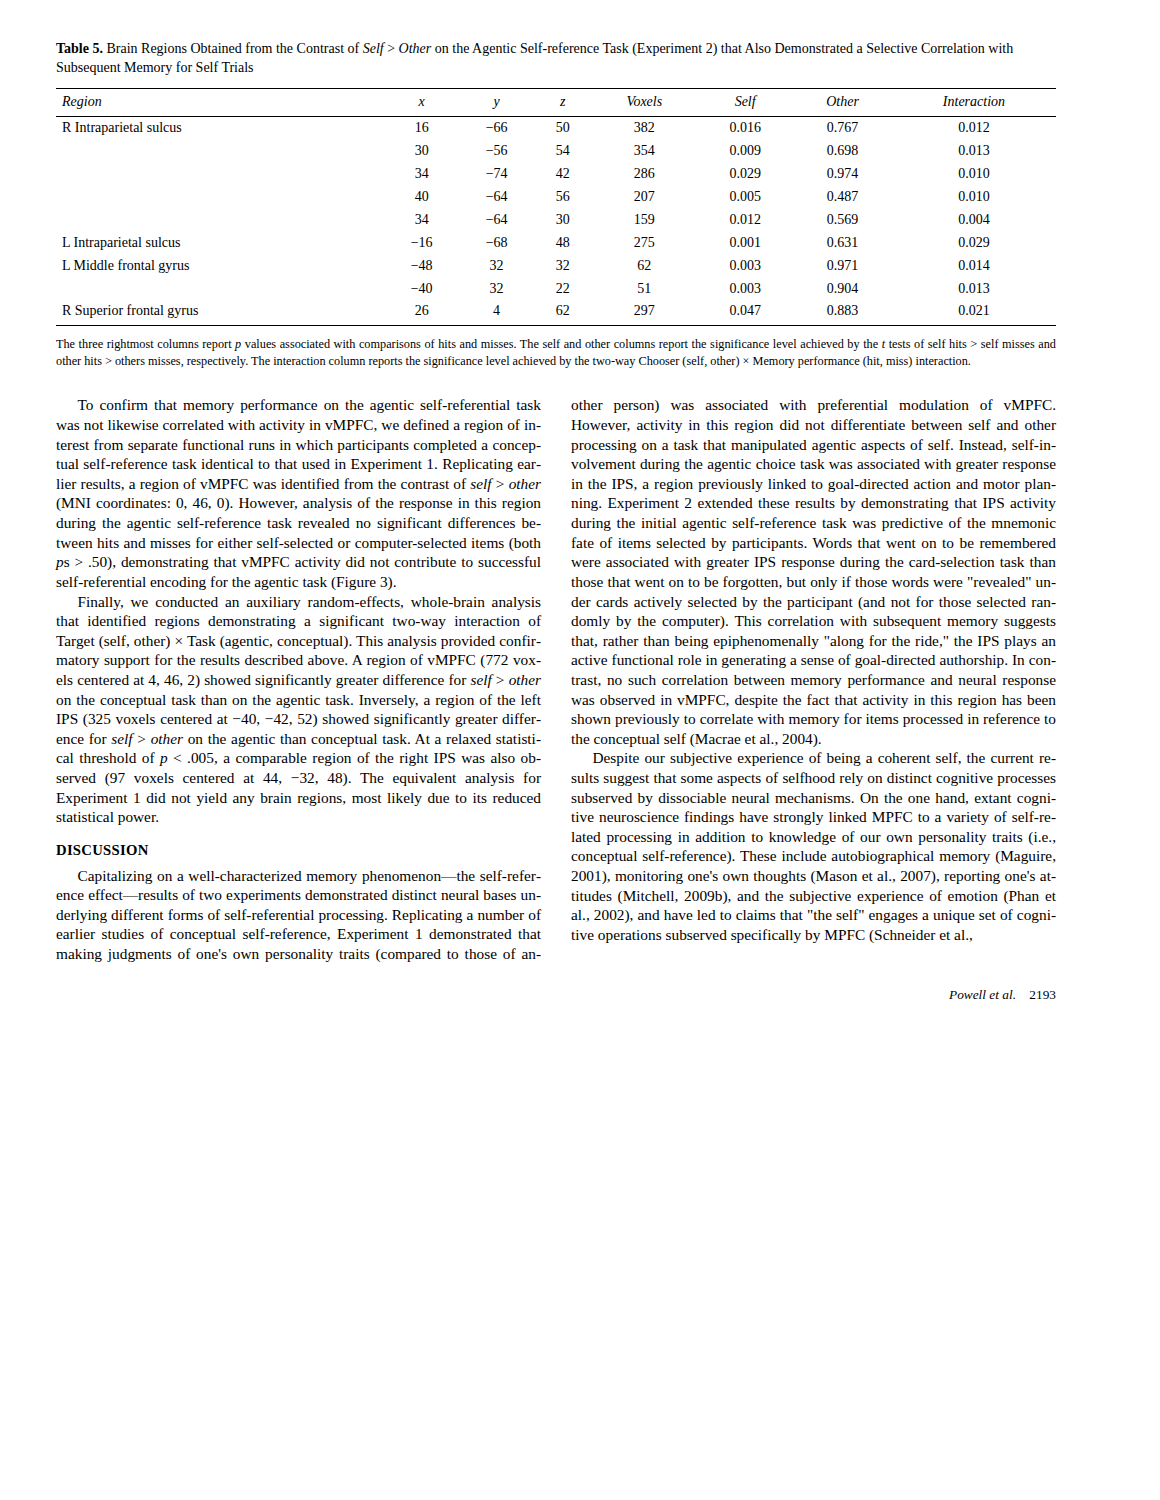Table 5. Brain Regions Obtained from the Contrast of Self > Other on the Agentic Self-reference Task (Experiment 2) that Also Demonstrated a Selective Correlation with Subsequent Memory for Self Trials
| Region | x | y | z | Voxels | Self | Other | Interaction |
| --- | --- | --- | --- | --- | --- | --- | --- |
| R Intraparietal sulcus | 16 | −66 | 50 | 382 | 0.016 | 0.767 | 0.012 |
| | 30 | −56 | 54 | 354 | 0.009 | 0.698 | 0.013 |
| | 34 | −74 | 42 | 286 | 0.029 | 0.974 | 0.010 |
| | 40 | −64 | 56 | 207 | 0.005 | 0.487 | 0.010 |
| | 34 | −64 | 30 | 159 | 0.012 | 0.569 | 0.004 |
| L Intraparietal sulcus | −16 | −68 | 48 | 275 | 0.001 | 0.631 | 0.029 |
| L Middle frontal gyrus | −48 | 32 | 32 | 62 | 0.003 | 0.971 | 0.014 |
| | −40 | 32 | 22 | 51 | 0.003 | 0.904 | 0.013 |
| R Superior frontal gyrus | 26 | 4 | 62 | 297 | 0.047 | 0.883 | 0.021 |
The three rightmost columns report p values associated with comparisons of hits and misses. The self and other columns report the significance level achieved by the t tests of self hits > self misses and other hits > others misses, respectively. The interaction column reports the significance level achieved by the two-way Chooser (self, other) × Memory performance (hit, miss) interaction.
To confirm that memory performance on the agentic self-referential task was not likewise correlated with activity in vMPFC, we defined a region of interest from separate functional runs in which participants completed a conceptual self-reference task identical to that used in Experiment 1. Replicating earlier results, a region of vMPFC was identified from the contrast of self > other (MNI coordinates: 0, 46, 0). However, analysis of the response in this region during the agentic self-reference task revealed no significant differences between hits and misses for either self-selected or computer-selected items (both ps > .50), demonstrating that vMPFC activity did not contribute to successful self-referential encoding for the agentic task (Figure 3).
Finally, we conducted an auxiliary random-effects, whole-brain analysis that identified regions demonstrating a significant two-way interaction of Target (self, other) × Task (agentic, conceptual). This analysis provided confirmatory support for the results described above. A region of vMPFC (772 voxels centered at 4, 46, 2) showed significantly greater difference for self > other on the conceptual task than on the agentic task. Inversely, a region of the left IPS (325 voxels centered at −40, −42, 52) showed significantly greater difference for self > other on the agentic than conceptual task. At a relaxed statistical threshold of p < .005, a comparable region of the right IPS was also observed (97 voxels centered at 44, −32, 48). The equivalent analysis for Experiment 1 did not yield any brain regions, most likely due to its reduced statistical power.
DISCUSSION
Capitalizing on a well-characterized memory phenomenon—the self-reference effect—results of two experiments demonstrated distinct neural bases underlying different forms of self-referential processing. Replicating a number of earlier studies of conceptual self-reference, Experiment 1 demonstrated that making judgments of one's own personality traits (compared to those of another person) was associated with preferential modulation of vMPFC. However, activity in this region did not differentiate between self and other processing on a task that manipulated agentic aspects of self. Instead, self-involvement during the agentic choice task was associated with greater response in the IPS, a region previously linked to goal-directed action and motor planning. Experiment 2 extended these results by demonstrating that IPS activity during the initial agentic self-reference task was predictive of the mnemonic fate of items selected by participants. Words that went on to be remembered were associated with greater IPS response during the card-selection task than those that went on to be forgotten, but only if those words were "revealed" under cards actively selected by the participant (and not for those selected randomly by the computer). This correlation with subsequent memory suggests that, rather than being epiphenomenally "along for the ride," the IPS plays an active functional role in generating a sense of goal-directed authorship. In contrast, no such correlation between memory performance and neural response was observed in vMPFC, despite the fact that activity in this region has been shown previously to correlate with memory for items processed in reference to the conceptual self (Macrae et al., 2004).
Despite our subjective experience of being a coherent self, the current results suggest that some aspects of selfhood rely on distinct cognitive processes subserved by dissociable neural mechanisms. On the one hand, extant cognitive neuroscience findings have strongly linked MPFC to a variety of self-related processing in addition to knowledge of our own personality traits (i.e., conceptual self-reference). These include autobiographical memory (Maguire, 2001), monitoring one's own thoughts (Mason et al., 2007), reporting one's attitudes (Mitchell, 2009b), and the subjective experience of emotion (Phan et al., 2002), and have led to claims that "the self" engages a unique set of cognitive operations subserved specifically by MPFC (Schneider et al.,
Powell et al. 2193